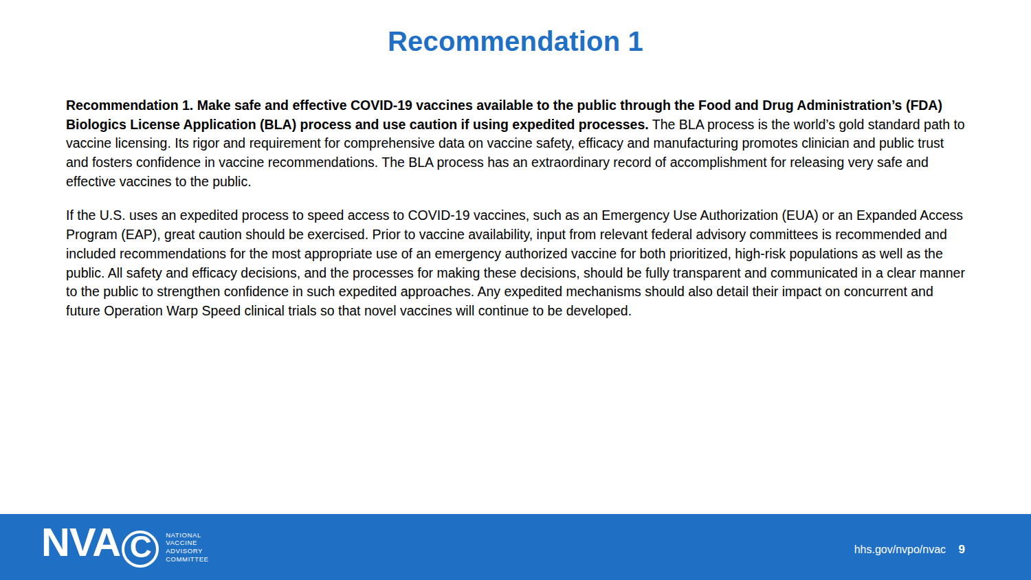Recommendation 1
Recommendation 1. Make safe and effective COVID-19 vaccines available to the public through the Food and Drug Administration’s (FDA) Biologics License Application (BLA) process and use caution if using expedited processes. The BLA process is the world’s gold standard path to vaccine licensing. Its rigor and requirement for comprehensive data on vaccine safety, efficacy and manufacturing promotes clinician and public trust and fosters confidence in vaccine recommendations. The BLA process has an extraordinary record of accomplishment for releasing very safe and effective vaccines to the public.
If the U.S. uses an expedited process to speed access to COVID-19 vaccines, such as an Emergency Use Authorization (EUA) or an Expanded Access Program (EAP), great caution should be exercised. Prior to vaccine availability, input from relevant federal advisory committees is recommended and included recommendations for the most appropriate use of an emergency authorized vaccine for both prioritized, high-risk populations as well as the public. All safety and efficacy decisions, and the processes for making these decisions, should be fully transparent and communicated in a clear manner to the public to strengthen confidence in such expedited approaches. Any expedited mechanisms should also detail their impact on concurrent and future Operation Warp Speed clinical trials so that novel vaccines will continue to be developed.
NVAC
National
Vaccine
Advisory
Committee
hhs.gov/nvpo/nvac 9